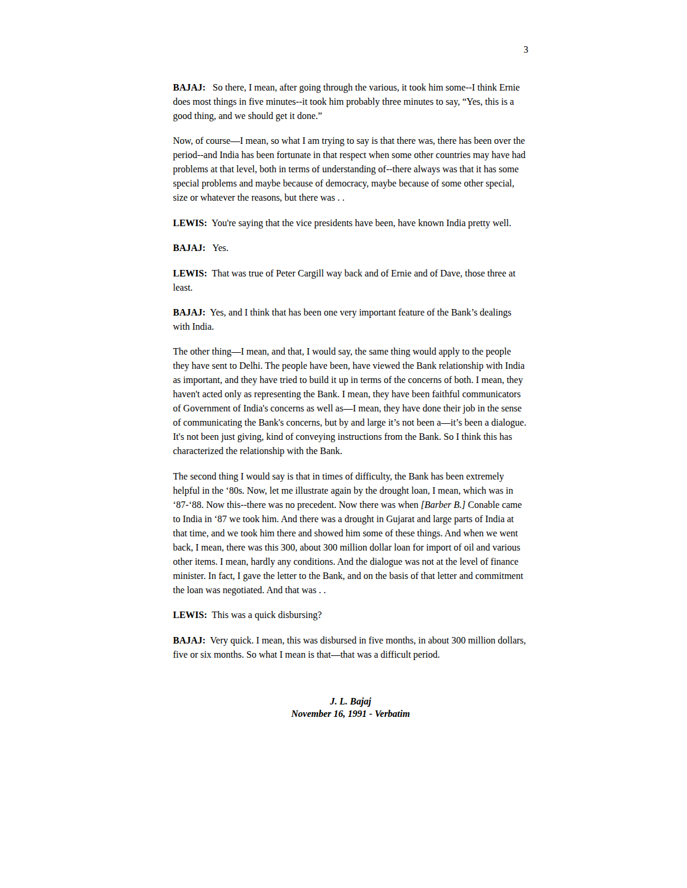3
BAJAJ: So there, I mean, after going through the various, it took him some--I think Ernie does most things in five minutes--it took him probably three minutes to say, “Yes, this is a good thing, and we should get it done.”
Now, of course—I mean, so what I am trying to say is that there was, there has been over the period--and India has been fortunate in that respect when some other countries may have had problems at that level, both in terms of understanding of--there always was that it has some special problems and maybe because of democracy, maybe because of some other special, size or whatever the reasons, but there was . .
LEWIS: You're saying that the vice presidents have been, have known India pretty well.
BAJAJ: Yes.
LEWIS: That was true of Peter Cargill way back and of Ernie and of Dave, those three at least.
BAJAJ: Yes, and I think that has been one very important feature of the Bank’s dealings with India.
The other thing—I mean, and that, I would say, the same thing would apply to the people they have sent to Delhi. The people have been, have viewed the Bank relationship with India as important, and they have tried to build it up in terms of the concerns of both. I mean, they haven't acted only as representing the Bank. I mean, they have been faithful communicators of Government of India's concerns as well as—I mean, they have done their job in the sense of communicating the Bank's concerns, but by and large it’s not been a—it’s been a dialogue. It's not been just giving, kind of conveying instructions from the Bank. So I think this has characterized the relationship with the Bank.
The second thing I would say is that in times of difficulty, the Bank has been extremely helpful in the ‘80s. Now, let me illustrate again by the drought loan, I mean, which was in ‘87-‘88. Now this--there was no precedent. Now there was when [Barber B.] Conable came to India in ‘87 we took him. And there was a drought in Gujarat and large parts of India at that time, and we took him there and showed him some of these things. And when we went back, I mean, there was this 300, about 300 million dollar loan for import of oil and various other items. I mean, hardly any conditions. And the dialogue was not at the level of finance minister. In fact, I gave the letter to the Bank, and on the basis of that letter and commitment the loan was negotiated. And that was . .
LEWIS: This was a quick disbursing?
BAJAJ: Very quick. I mean, this was disbursed in five months, in about 300 million dollars, five or six months. So what I mean is that—that was a difficult period.
J. L. Bajaj
November 16, 1991 - Verbatim